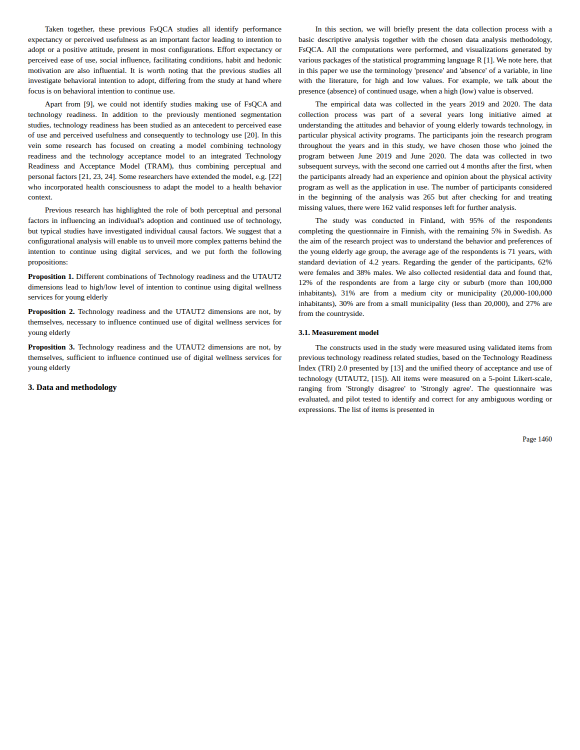Taken together, these previous FsQCA studies all identify performance expectancy or perceived usefulness as an important factor leading to intention to adopt or a positive attitude, present in most configurations. Effort expectancy or perceived ease of use, social influence, facilitating conditions, habit and hedonic motivation are also influential. It is worth noting that the previous studies all investigate behavioral intention to adopt, differing from the study at hand where focus is on behavioral intention to continue use.
Apart from [9], we could not identify studies making use of FsQCA and technology readiness. In addition to the previously mentioned segmentation studies, technology readiness has been studied as an antecedent to perceived ease of use and perceived usefulness and consequently to technology use [20]. In this vein some research has focused on creating a model combining technology readiness and the technology acceptance model to an integrated Technology Readiness and Acceptance Model (TRAM), thus combining perceptual and personal factors [21, 23, 24]. Some researchers have extended the model, e.g. [22] who incorporated health consciousness to adapt the model to a health behavior context.
Previous research has highlighted the role of both perceptual and personal factors in influencing an individual's adoption and continued use of technology, but typical studies have investigated individual causal factors. We suggest that a configurational analysis will enable us to unveil more complex patterns behind the intention to continue using digital services, and we put forth the following propositions:
Proposition 1. Different combinations of Technology readiness and the UTAUT2 dimensions lead to high/low level of intention to continue using digital wellness services for young elderly
Proposition 2. Technology readiness and the UTAUT2 dimensions are not, by themselves, necessary to influence continued use of digital wellness services for young elderly
Proposition 3. Technology readiness and the UTAUT2 dimensions are not, by themselves, sufficient to influence continued use of digital wellness services for young elderly
3. Data and methodology
In this section, we will briefly present the data collection process with a basic descriptive analysis together with the chosen data analysis methodology, FsQCA. All the computations were performed, and visualizations generated by various packages of the statistical programming language R [1]. We note here, that in this paper we use the terminology 'presence' and 'absence' of a variable, in line with the literature, for high and low values. For example, we talk about the presence (absence) of continued usage, when a high (low) value is observed.
The empirical data was collected in the years 2019 and 2020. The data collection process was part of a several years long initiative aimed at understanding the attitudes and behavior of young elderly towards technology, in particular physical activity programs. The participants join the research program throughout the years and in this study, we have chosen those who joined the program between June 2019 and June 2020. The data was collected in two subsequent surveys, with the second one carried out 4 months after the first, when the participants already had an experience and opinion about the physical activity program as well as the application in use. The number of participants considered in the beginning of the analysis was 265 but after checking for and treating missing values, there were 162 valid responses left for further analysis.
The study was conducted in Finland, with 95% of the respondents completing the questionnaire in Finnish, with the remaining 5% in Swedish. As the aim of the research project was to understand the behavior and preferences of the young elderly age group, the average age of the respondents is 71 years, with standard deviation of 4.2 years. Regarding the gender of the participants, 62% were females and 38% males. We also collected residential data and found that, 12% of the respondents are from a large city or suburb (more than 100,000 inhabitants), 31% are from a medium city or municipality (20,000-100,000 inhabitants), 30% are from a small municipality (less than 20,000), and 27% are from the countryside.
3.1. Measurement model
The constructs used in the study were measured using validated items from previous technology readiness related studies, based on the Technology Readiness Index (TRI) 2.0 presented by [13] and the unified theory of acceptance and use of technology (UTAUT2, [15]). All items were measured on a 5-point Likert-scale, ranging from 'Strongly disagree' to 'Strongly agree'. The questionnaire was evaluated, and pilot tested to identify and correct for any ambiguous wording or expressions. The list of items is presented in
Page 1460